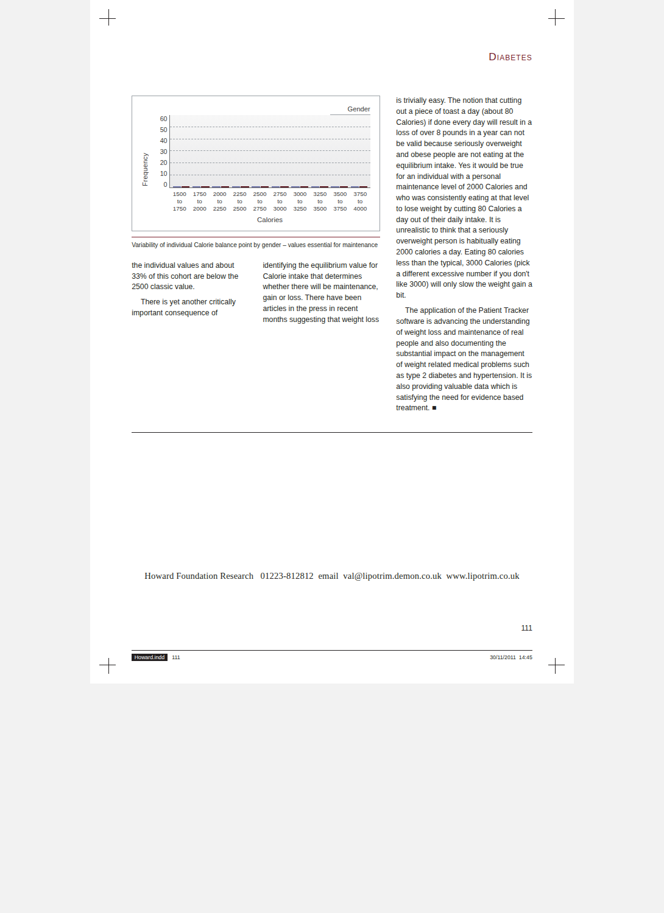Diabetes
Gender
f m
Frequency
60
50
40
30
20
10
0
1500
to
1750
1750
to
2000
2000
to
2250
2250
to
2500
2500
to
2750
2750
to
3000
3000
to
3250
3250
to
3500
3500
to
3750
3750
to
4000
Calories
Variability of individual Calorie balance point by gender – values essential for maintenance
the individual values and about 33% of this cohort are below the 2500 classic value.
There is yet another critically important consequence of identifying the equilibrium value for Calorie intake that determines whether there will be maintenance, gain or loss. There have been articles in the press in recent months suggesting that weight loss
is trivially easy. The notion that cutting out a piece of toast a day (about 80 Calories) if done every day will result in a loss of over 8 pounds in a year can not be valid because seriously overweight and obese people are not eating at the equilibrium intake. Yes it would be true for an individual with a personal maintenance level of 2000 Calories and who was consistently eating at that level to lose weight by cutting 80 Calories a day out of their daily intake. It is unrealistic to think that a seriously overweight person is habitually eating 2000 calories a day. Eating 80 calories less than the typical, 3000 Calories (pick a different excessive number if you don't like 3000) will only slow the weight gain a bit.
The application of the Patient Tracker software is advancing the understanding of weight loss and maintenance of real people and also documenting the substantial impact on the management of weight related medical problems such as type 2 diabetes and hypertension. It is also providing valuable data which is satisfying the need for evidence based treatment. ■
Howard Foundation Research 01223-812812 email val@lipotrim.demon.co.uk www.lipotrim.co.uk
111
Howard.indd 111
30/11/2011 14:45